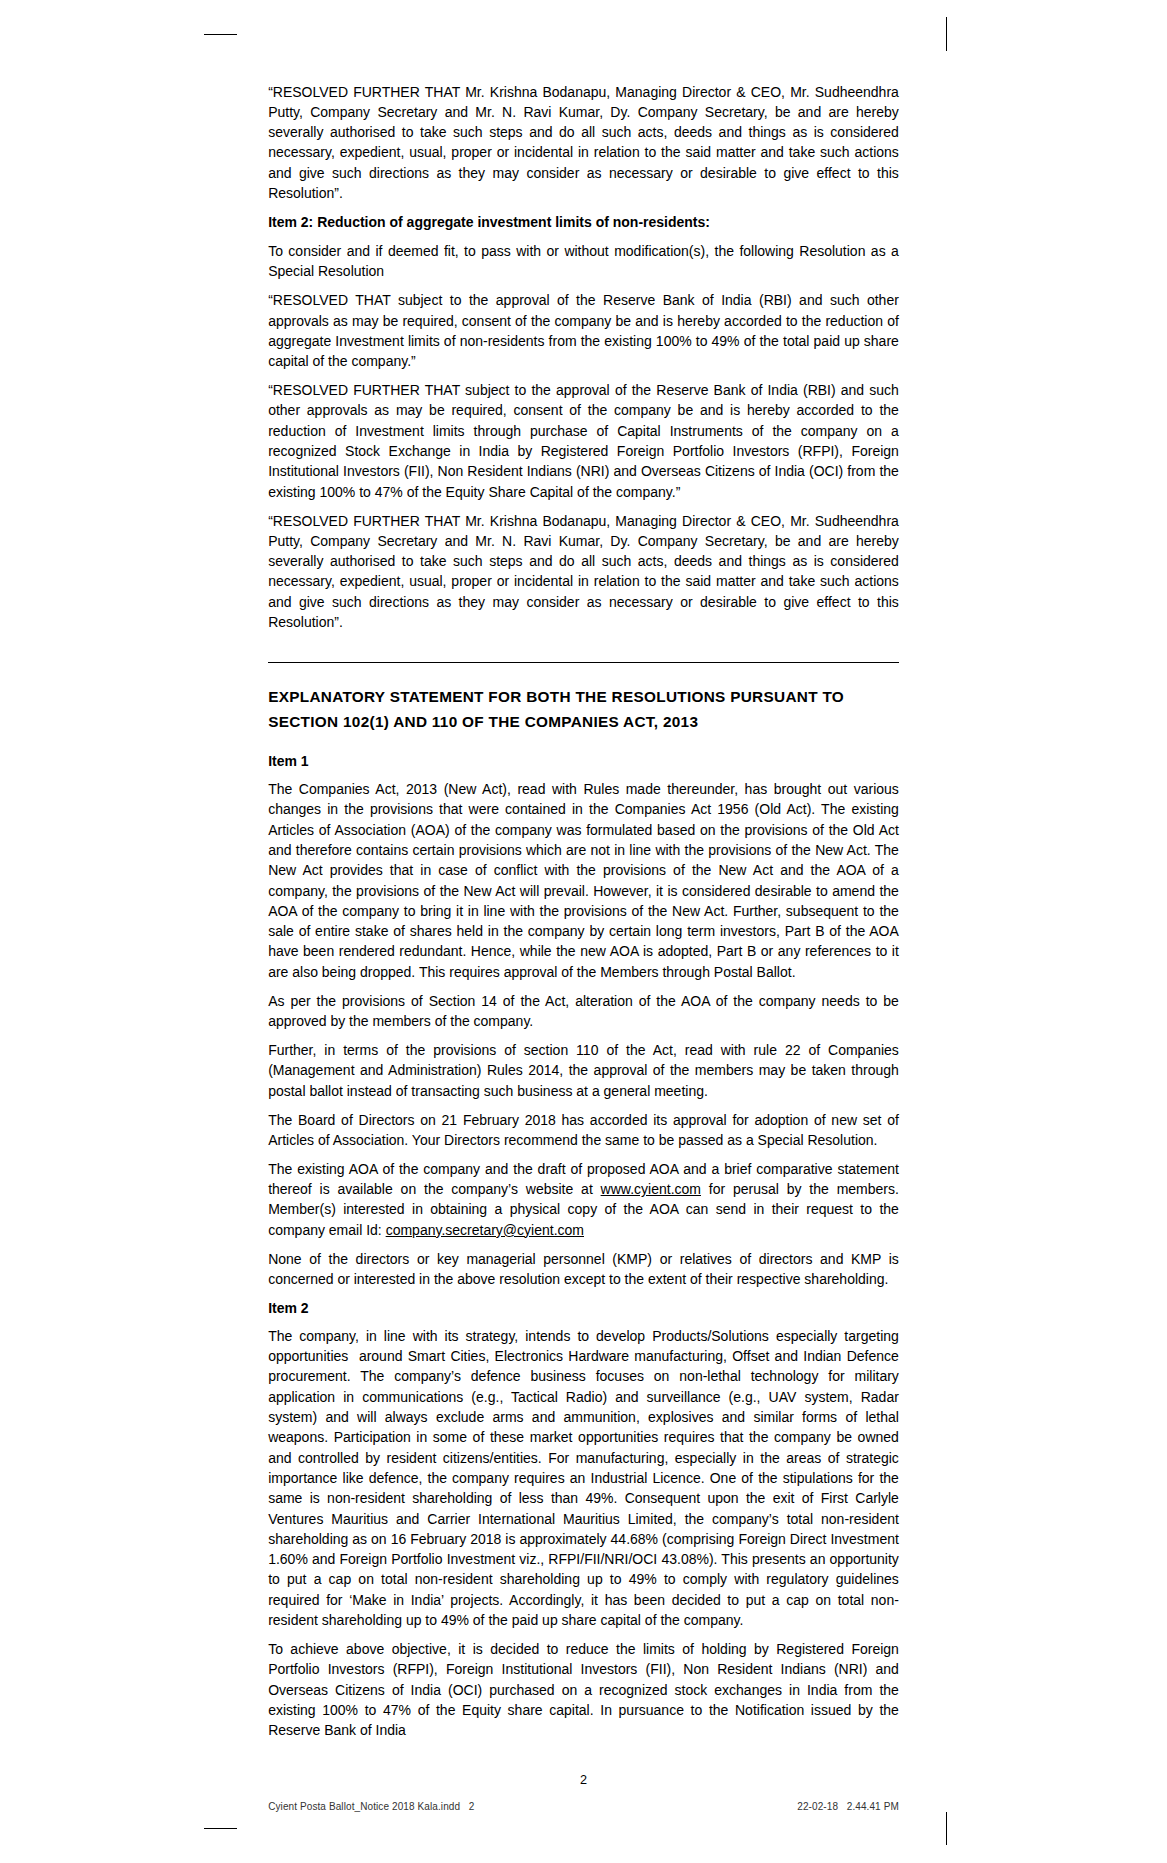“RESOLVED FURTHER THAT Mr. Krishna Bodanapu, Managing Director & CEO, Mr. Sudheendhra Putty, Company Secretary and Mr. N. Ravi Kumar, Dy. Company Secretary, be and are hereby severally authorised to take such steps and do all such acts, deeds and things as is considered necessary, expedient, usual, proper or incidental in relation to the said matter and take such actions and give such directions as they may consider as necessary or desirable to give effect to this Resolution”.
Item 2: Reduction of aggregate investment limits of non-residents:
To consider and if deemed fit, to pass with or without modification(s), the following Resolution as a Special Resolution
“RESOLVED THAT subject to the approval of the Reserve Bank of India (RBI) and such other approvals as may be required, consent of the company be and is hereby accorded to the reduction of aggregate Investment limits of non-residents from the existing 100% to 49% of the total paid up share capital of the company.”
“RESOLVED FURTHER THAT subject to the approval of the Reserve Bank of India (RBI) and such other approvals as may be required, consent of the company be and is hereby accorded to the reduction of Investment limits through purchase of Capital Instruments of the company on a recognized Stock Exchange in India by Registered Foreign Portfolio Investors (RFPI), Foreign Institutional Investors (FII), Non Resident Indians (NRI) and Overseas Citizens of India (OCI) from the existing 100% to 47% of the Equity Share Capital of the company.”
“RESOLVED FURTHER THAT Mr. Krishna Bodanapu, Managing Director & CEO, Mr. Sudheendhra Putty, Company Secretary and Mr. N. Ravi Kumar, Dy. Company Secretary, be and are hereby severally authorised to take such steps and do all such acts, deeds and things as is considered necessary, expedient, usual, proper or incidental in relation to the said matter and take such actions and give such directions as they may consider as necessary or desirable to give effect to this Resolution”.
EXPLANATORY STATEMENT FOR BOTH THE RESOLUTIONS PURSUANT TO SECTION 102(1) AND 110 OF THE COMPANIES ACT, 2013
Item 1
The Companies Act, 2013 (New Act), read with Rules made thereunder, has brought out various changes in the provisions that were contained in the Companies Act 1956 (Old Act). The existing Articles of Association (AOA) of the company was formulated based on the provisions of the Old Act and therefore contains certain provisions which are not in line with the provisions of the New Act. The New Act provides that in case of conflict with the provisions of the New Act and the AOA of a company, the provisions of the New Act will prevail. However, it is considered desirable to amend the AOA of the company to bring it in line with the provisions of the New Act. Further, subsequent to the sale of entire stake of shares held in the company by certain long term investors, Part B of the AOA have been rendered redundant. Hence, while the new AOA is adopted, Part B or any references to it are also being dropped. This requires approval of the Members through Postal Ballot.
As per the provisions of Section 14 of the Act, alteration of the AOA of the company needs to be approved by the members of the company.
Further, in terms of the provisions of section 110 of the Act, read with rule 22 of Companies (Management and Administration) Rules 2014, the approval of the members may be taken through postal ballot instead of transacting such business at a general meeting.
The Board of Directors on 21 February 2018 has accorded its approval for adoption of new set of Articles of Association. Your Directors recommend the same to be passed as a Special Resolution.
The existing AOA of the company and the draft of proposed AOA and a brief comparative statement thereof is available on the company’s website at www.cyient.com for perusal by the members. Member(s) interested in obtaining a physical copy of the AOA can send in their request to the company email Id: company.secretary@cyient.com
None of the directors or key managerial personnel (KMP) or relatives of directors and KMP is concerned or interested in the above resolution except to the extent of their respective shareholding.
Item 2
The company, in line with its strategy, intends to develop Products/Solutions especially targeting opportunities around Smart Cities, Electronics Hardware manufacturing, Offset and Indian Defence procurement. The company’s defence business focuses on non-lethal technology for military application in communications (e.g., Tactical Radio) and surveillance (e.g., UAV system, Radar system) and will always exclude arms and ammunition, explosives and similar forms of lethal weapons. Participation in some of these market opportunities requires that the company be owned and controlled by resident citizens/entities. For manufacturing, especially in the areas of strategic importance like defence, the company requires an Industrial Licence. One of the stipulations for the same is non-resident shareholding of less than 49%. Consequent upon the exit of First Carlyle Ventures Mauritius and Carrier International Mauritius Limited, the company’s total non-resident shareholding as on 16 February 2018 is approximately 44.68% (comprising Foreign Direct Investment 1.60% and Foreign Portfolio Investment viz., RFPI/FII/NRI/OCI 43.08%). This presents an opportunity to put a cap on total non-resident shareholding up to 49% to comply with regulatory guidelines required for ‘Make in India’ projects. Accordingly, it has been decided to put a cap on total non-resident shareholding up to 49% of the paid up share capital of the company.
To achieve above objective, it is decided to reduce the limits of holding by Registered Foreign Portfolio Investors (RFPI), Foreign Institutional Investors (FII), Non Resident Indians (NRI) and Overseas Citizens of India (OCI) purchased on a recognized stock exchanges in India from the existing 100% to 47% of the Equity share capital. In pursuance to the Notification issued by the Reserve Bank of India
2
Cyient Posta Ballot_Notice 2018 Kala.indd 2 22-02-18 2.44.41 PM